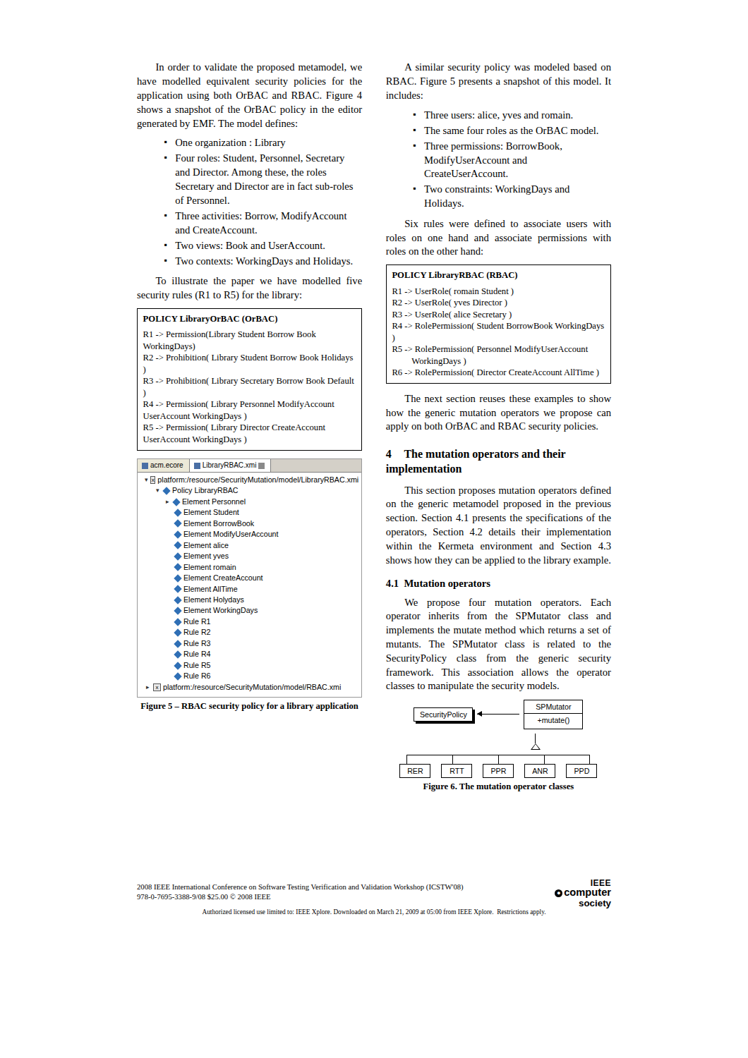In order to validate the proposed metamodel, we have modelled equivalent security policies for the application using both OrBAC and RBAC. Figure 4 shows a snapshot of the OrBAC policy in the editor generated by EMF. The model defines:
One organization : Library
Four roles: Student, Personnel, Secretary and Director. Among these, the roles Secretary and Director are in fact sub-roles of Personnel.
Three activities: Borrow, ModifyAccount and CreateAccount.
Two views: Book and UserAccount.
Two contexts: WorkingDays and Holidays.
To illustrate the paper we have modelled five security rules (R1 to R5) for the library:
POLICY LibraryOrBAC (OrBAC)
R1 -> Permission(Library Student Borrow Book WorkingDays)
R2 -> Prohibition( Library Student Borrow Book Holidays )
R3 -> Prohibition( Library Secretary Borrow Book Default )
R4 -> Permission( Library Personnel ModifyAccount UserAccount WorkingDays )
R5 -> Permission( Library Director CreateAccount UserAccount WorkingDays )
acm.ecore
LibraryRBAC.xmi
▾x platform:/resource/SecurityMutation/model/LibraryRBAC.xmi
▾ Policy LibraryRBAC
▸ Element Personnel
Element Student
Element BorrowBook
Element ModifyUserAccount
Element alice
Element yves
Element romain
Element CreateAccount
Element AllTime
Element Holydays
Element WorkingDays
Rule R1
Rule R2
Rule R3
Rule R4
Rule R5
Rule R6
▸x platform:/resource/SecurityMutation/model/RBAC.xmi
Figure 5 – RBAC security policy for a library application
A similar security policy was modeled based on RBAC. Figure 5 presents a snapshot of this model. It includes:
Three users: alice, yves and romain.
The same four roles as the OrBAC model.
Three permissions: BorrowBook, ModifyUserAccount and CreateUserAccount.
Two constraints: WorkingDays and Holidays.
Six rules were defined to associate users with roles on one hand and associate permissions with roles on the other hand:
POLICY LibraryRBAC (RBAC)
R1 -> UserRole( romain Student )
R2 -> UserRole( yves Director )
R3 -> UserRole( alice Secretary )
R4 -> RolePermission( Student BorrowBook WorkingDays )
R5 -> RolePermission( Personnel ModifyUserAccount
WorkingDays )
R6 -> RolePermission( Director CreateAccount AllTime )
The next section reuses these examples to show how the generic mutation operators we propose can apply on both OrBAC and RBAC security policies.
4 The mutation operators and their implementation
This section proposes mutation operators defined on the generic metamodel proposed in the previous section. Section 4.1 presents the specifications of the operators, Section 4.2 details their implementation within the Kermeta environment and Section 4.3 shows how they can be applied to the library example.
4.1 Mutation operators
We propose four mutation operators. Each operator inherits from the SPMutator class and implements the mutate method which returns a set of mutants. The SPMutator class is related to the SecurityPolicy class from the generic security framework. This association allows the operator classes to manipulate the security models.
SecurityPolicy
SPMutator
+mutate()
RER
RTT
PPR
ANR
PPD
Figure 6. The mutation operator classes
IEEE
●computer
society
2008 IEEE International Conference on Software Testing Verification and Validation Workshop (ICSTW'08)
978-0-7695-3388-9/08 $25.00 © 2008 IEEE
Authorized licensed use limited to: IEEE Xplore. Downloaded on March 21, 2009 at 05:00 from IEEE Xplore. Restrictions apply.